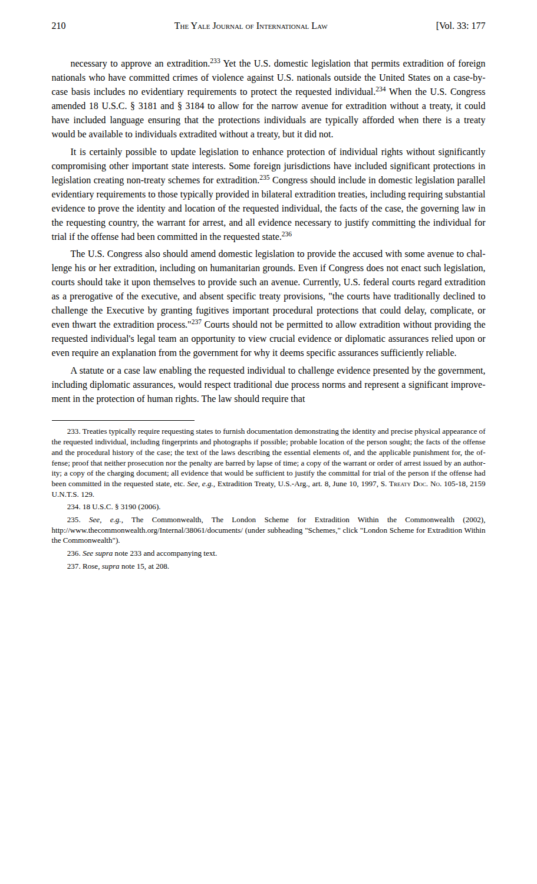210 The Yale Journal of International Law [Vol. 33: 177
necessary to approve an extradition.233 Yet the U.S. domestic legislation that permits extradition of foreign nationals who have committed crimes of violence against U.S. nationals outside the United States on a case-by-case basis includes no evidentiary requirements to protect the requested individual.234 When the U.S. Congress amended 18 U.S.C. § 3181 and § 3184 to allow for the narrow avenue for extradition without a treaty, it could have included language ensuring that the protections individuals are typically afforded when there is a treaty would be available to individuals extradited without a treaty, but it did not.
It is certainly possible to update legislation to enhance protection of individual rights without significantly compromising other important state interests. Some foreign jurisdictions have included significant protections in legislation creating non-treaty schemes for extradition.235 Congress should include in domestic legislation parallel evidentiary requirements to those typically provided in bilateral extradition treaties, including requiring substantial evidence to prove the identity and location of the requested individual, the facts of the case, the governing law in the requesting country, the warrant for arrest, and all evidence necessary to justify committing the individual for trial if the offense had been committed in the requested state.236
The U.S. Congress also should amend domestic legislation to provide the accused with some avenue to challenge his or her extradition, including on humanitarian grounds. Even if Congress does not enact such legislation, courts should take it upon themselves to provide such an avenue. Currently, U.S. federal courts regard extradition as a prerogative of the executive, and absent specific treaty provisions, "the courts have traditionally declined to challenge the Executive by granting fugitives important procedural protections that could delay, complicate, or even thwart the extradition process."237 Courts should not be permitted to allow extradition without providing the requested individual's legal team an opportunity to view crucial evidence or diplomatic assurances relied upon or even require an explanation from the government for why it deems specific assurances sufficiently reliable.
A statute or a case law enabling the requested individual to challenge evidence presented by the government, including diplomatic assurances, would respect traditional due process norms and represent a significant improvement in the protection of human rights. The law should require that
Treaties typically require requesting states to furnish documentation demonstrating the identity and precise physical appearance of the requested individual, including fingerprints and photographs if possible; probable location of the person sought; the facts of the offense and the procedural history of the case; the text of the laws describing the essential elements of, and the applicable punishment for, the offense; proof that neither prosecution nor the penalty are barred by lapse of time; a copy of the warrant or order of arrest issued by an authority; a copy of the charging document; all evidence that would be sufficient to justify the committal for trial of the person if the offense had been committed in the requested state, etc. See, e.g., Extradition Treaty, U.S.-Arg., art. 8, June 10, 1997, S. Treaty Doc. No. 105-18, 2159 U.N.T.S. 129.
18 U.S.C. § 3190 (2006).
See, e.g., The Commonwealth, The London Scheme for Extradition Within the Commonwealth (2002), http://www.thecommonwealth.org/Internal/38061/documents/ (under subheading "Schemes," click "London Scheme for Extradition Within the Commonwealth").
See supra note 233 and accompanying text.
Rose, supra note 15, at 208.